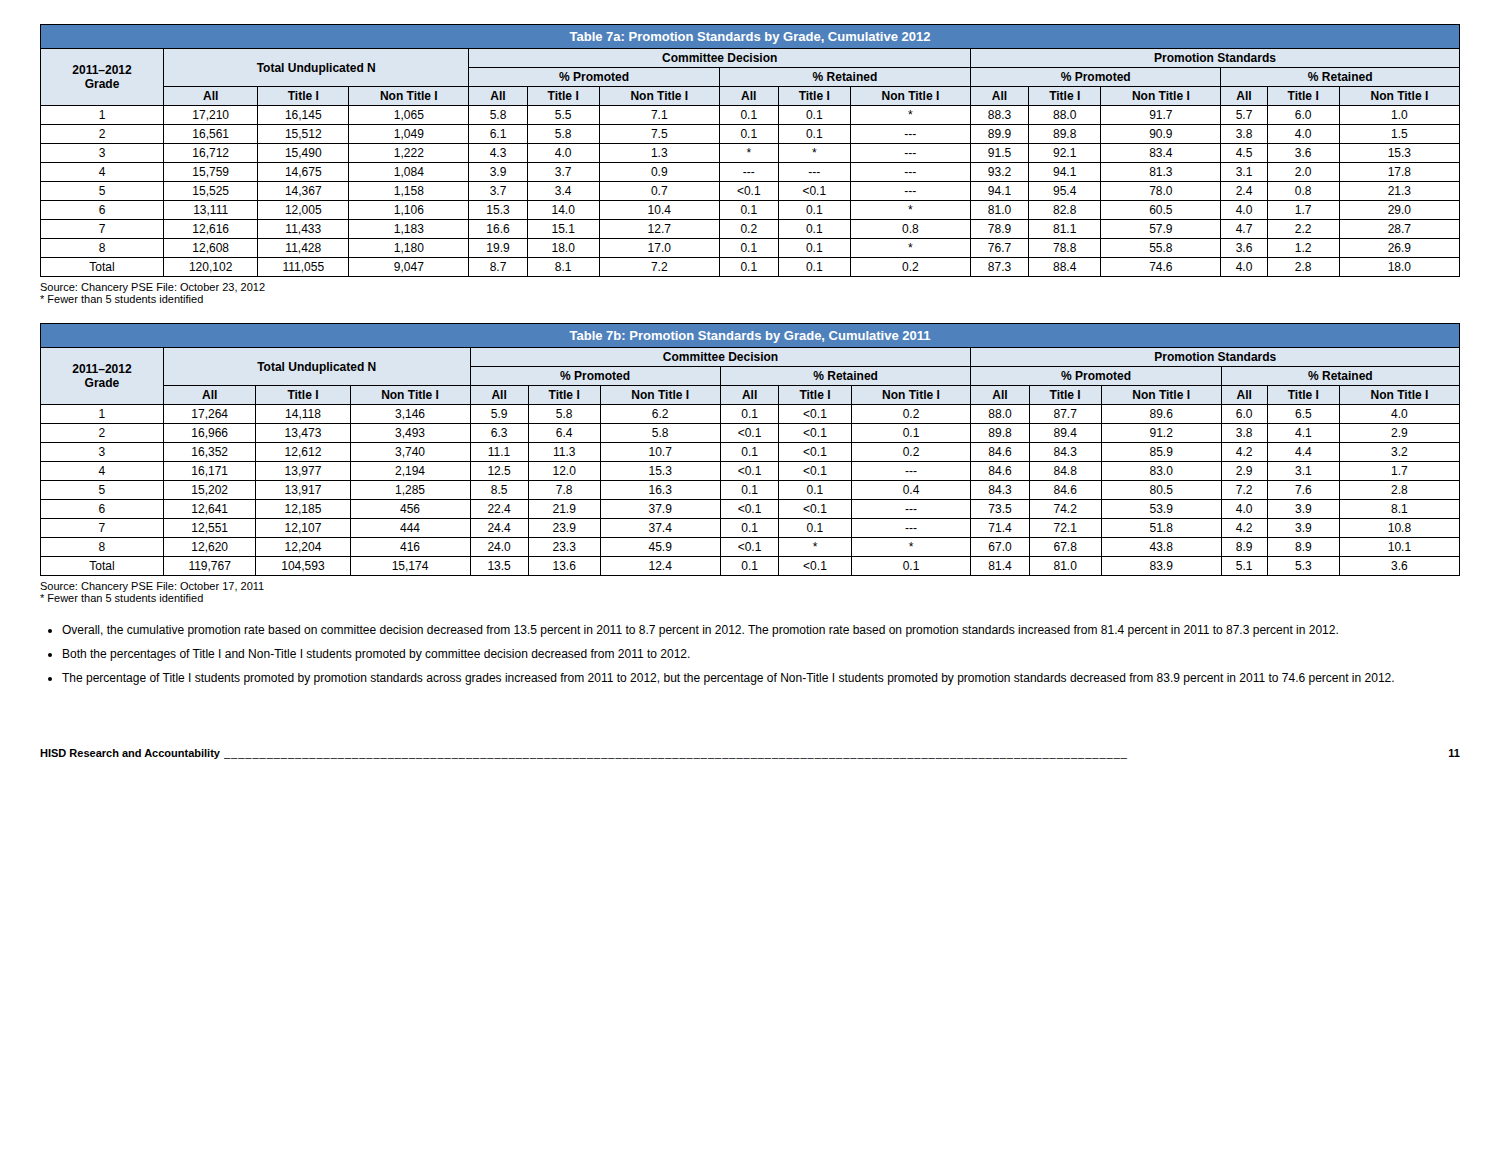Table 7a: Promotion Standards by Grade, Cumulative 2012
| 2011–2012 Grade | Total Unduplicated N | Committee Decision | Promotion Standards |
| --- | --- | --- | --- |
| % Promoted | % Retained | % Promoted | % Retained |
| All | Title I | Non Title I | All | Title I | Non Title I | All | Title I | Non Title I | All | Title I | Non Title I | All | Title I | Non Title I |
| 1 | 17,210 | 16,145 | 1,065 | 5.8 | 5.5 | 7.1 | 0.1 | 0.1 | * | 88.3 | 88.0 | 91.7 | 5.7 | 6.0 | 1.0 |
| 2 | 16,561 | 15,512 | 1,049 | 6.1 | 5.8 | 7.5 | 0.1 | 0.1 | --- | 89.9 | 89.8 | 90.9 | 3.8 | 4.0 | 1.5 |
| 3 | 16,712 | 15,490 | 1,222 | 4.3 | 4.0 | 1.3 | * | * | --- | 91.5 | 92.1 | 83.4 | 4.5 | 3.6 | 15.3 |
| 4 | 15,759 | 14,675 | 1,084 | 3.9 | 3.7 | 0.9 | --- | --- | --- | 93.2 | 94.1 | 81.3 | 3.1 | 2.0 | 17.8 |
| 5 | 15,525 | 14,367 | 1,158 | 3.7 | 3.4 | 0.7 | <0.1 | <0.1 | --- | 94.1 | 95.4 | 78.0 | 2.4 | 0.8 | 21.3 |
| 6 | 13,111 | 12,005 | 1,106 | 15.3 | 14.0 | 10.4 | 0.1 | 0.1 | * | 81.0 | 82.8 | 60.5 | 4.0 | 1.7 | 29.0 |
| 7 | 12,616 | 11,433 | 1,183 | 16.6 | 15.1 | 12.7 | 0.2 | 0.1 | 0.8 | 78.9 | 81.1 | 57.9 | 4.7 | 2.2 | 28.7 |
| 8 | 12,608 | 11,428 | 1,180 | 19.9 | 18.0 | 17.0 | 0.1 | 0.1 | * | 76.7 | 78.8 | 55.8 | 3.6 | 1.2 | 26.9 |
| Total | 120,102 | 111,055 | 9,047 | 8.7 | 8.1 | 7.2 | 0.1 | 0.1 | 0.2 | 87.3 | 88.4 | 74.6 | 4.0 | 2.8 | 18.0 |
Source: Chancery PSE File: October 23, 2012
* Fewer than 5 students identified
Table 7b: Promotion Standards by Grade, Cumulative 2011
| 2011–2012 Grade | Total Unduplicated N | Committee Decision | Promotion Standards |
| --- | --- | --- | --- |
| % Promoted | % Retained | % Promoted | % Retained |
| All | Title I | Non Title I | All | Title I | Non Title I | All | Title I | Non Title I | All | Title I | Non Title I | All | Title I | Non Title I |
| 1 | 17,264 | 14,118 | 3,146 | 5.9 | 5.8 | 6.2 | 0.1 | <0.1 | 0.2 | 88.0 | 87.7 | 89.6 | 6.0 | 6.5 | 4.0 |
| 2 | 16,966 | 13,473 | 3,493 | 6.3 | 6.4 | 5.8 | <0.1 | <0.1 | 0.1 | 89.8 | 89.4 | 91.2 | 3.8 | 4.1 | 2.9 |
| 3 | 16,352 | 12,612 | 3,740 | 11.1 | 11.3 | 10.7 | 0.1 | <0.1 | 0.2 | 84.6 | 84.3 | 85.9 | 4.2 | 4.4 | 3.2 |
| 4 | 16,171 | 13,977 | 2,194 | 12.5 | 12.0 | 15.3 | <0.1 | <0.1 | --- | 84.6 | 84.8 | 83.0 | 2.9 | 3.1 | 1.7 |
| 5 | 15,202 | 13,917 | 1,285 | 8.5 | 7.8 | 16.3 | 0.1 | 0.1 | 0.4 | 84.3 | 84.6 | 80.5 | 7.2 | 7.6 | 2.8 |
| 6 | 12,641 | 12,185 | 456 | 22.4 | 21.9 | 37.9 | <0.1 | <0.1 | --- | 73.5 | 74.2 | 53.9 | 4.0 | 3.9 | 8.1 |
| 7 | 12,551 | 12,107 | 444 | 24.4 | 23.9 | 37.4 | 0.1 | 0.1 | --- | 71.4 | 72.1 | 51.8 | 4.2 | 3.9 | 10.8 |
| 8 | 12,620 | 12,204 | 416 | 24.0 | 23.3 | 45.9 | <0.1 | * | * | 67.0 | 67.8 | 43.8 | 8.9 | 8.9 | 10.1 |
| Total | 119,767 | 104,593 | 15,174 | 13.5 | 13.6 | 12.4 | 0.1 | <0.1 | 0.1 | 81.4 | 81.0 | 83.9 | 5.1 | 5.3 | 3.6 |
Source: Chancery PSE File: October 17, 2011
* Fewer than 5 students identified
Overall, the cumulative promotion rate based on committee decision decreased from 13.5 percent in 2011 to 8.7 percent in 2012. The promotion rate based on promotion standards increased from 81.4 percent in 2011 to 87.3 percent in 2012.
Both the percentages of Title I and Non-Title I students promoted by committee decision decreased from 2011 to 2012.
The percentage of Title I students promoted by promotion standards across grades increased from 2011 to 2012, but the percentage of Non-Title I students promoted by promotion standards decreased from 83.9 percent in 2011 to 74.6 percent in 2012.
HISD Research and Accountability _______________________________________________________________________________________________________________________________ 11